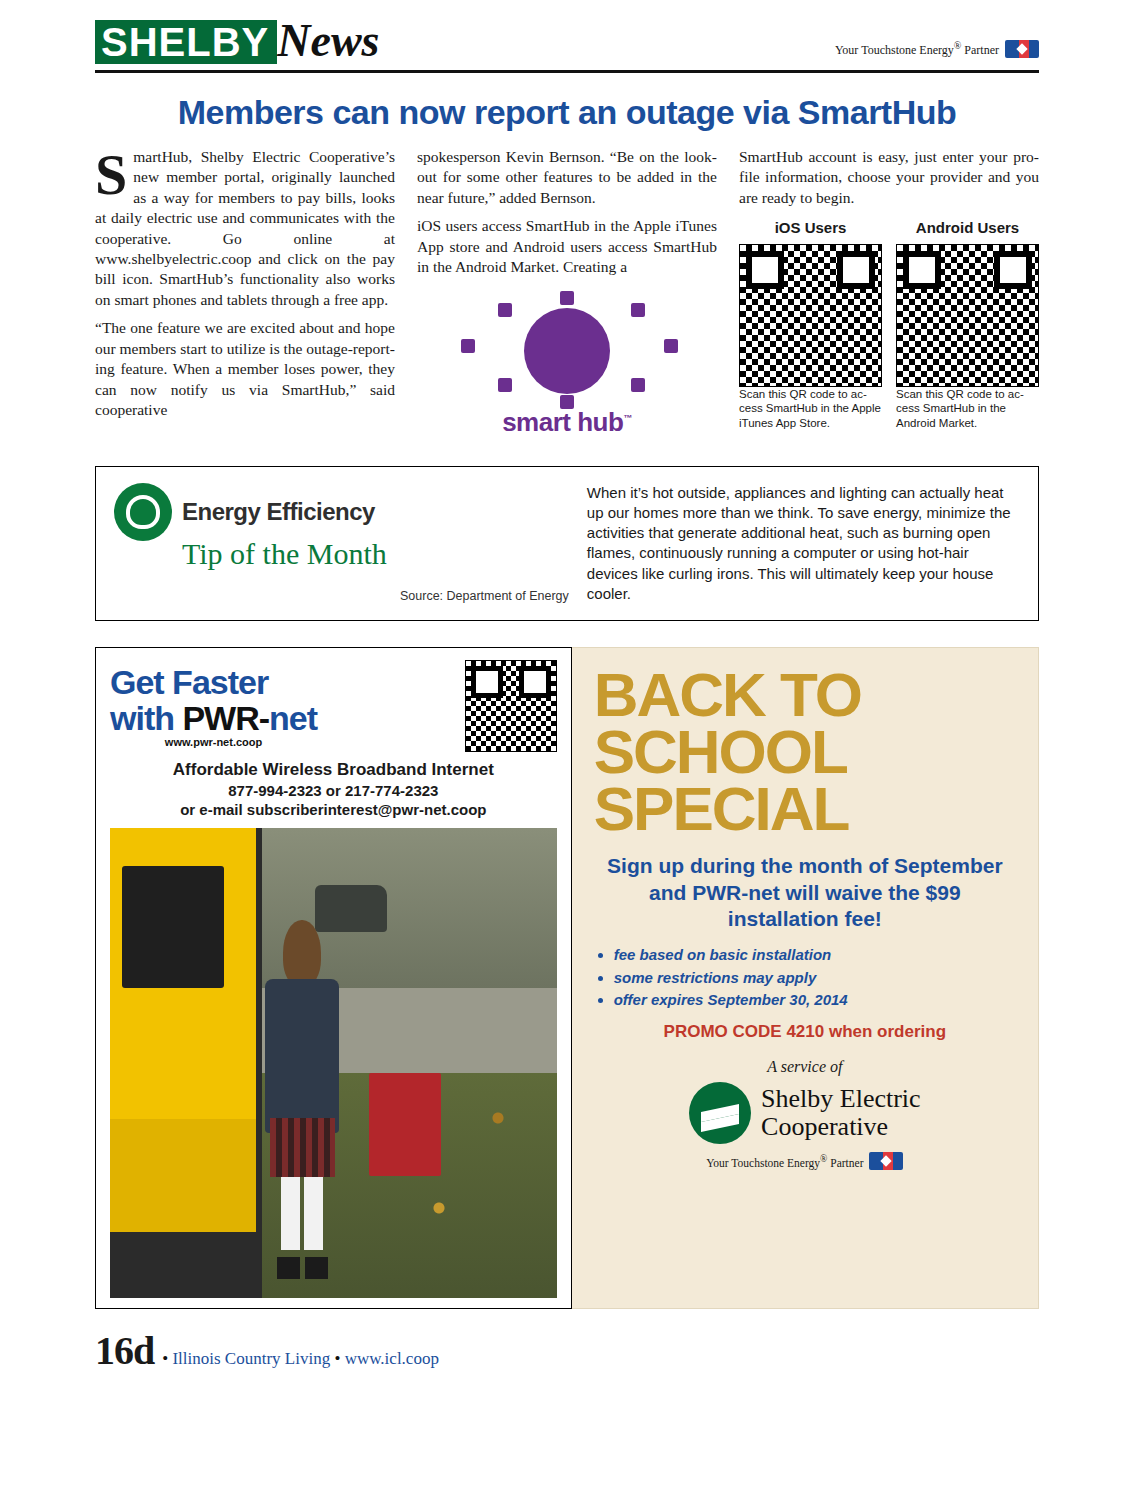SHELBY News
Your Touchstone Energy® Partner
Members can now report an outage via SmartHub
SmartHub, Shelby Electric Cooperative’s new member portal, originally launched as a way for members to pay bills, looks at daily electric use and communicates with the cooperative. Go online at www.shelbyelectric.coop and click on the pay bill icon. SmartHub’s functionality also works on smart phones and tablets through a free app.
“The one feature we are excited about and hope our members start to utilize is the outage-reporting feature. When a member loses power, they can now notify us via SmartHub,” said cooperative
spokesperson Kevin Bernson. “Be on the lookout for some other features to be added in the near future,” added Bernson.
iOS users access SmartHub in the Apple iTunes App store and Android users access SmartHub in the Android Market. Creating a
smart hub™
SmartHub account is easy, just enter your profile information, choose your provider and you are ready to begin.
iOS Users
Scan this QR code to access SmartHub in the Apple iTunes App Store.
Android Users
Scan this QR code to access SmartHub in the Android Market.
Energy Efficiency
Tip of the Month
Source: Department of Energy
When it’s hot outside, appliances and lighting can actually heat up our homes more than we think. To save energy, minimize the activities that generate additional heat, such as burning open flames, continuously running a computer or using hot-hair devices like curling irons. This will ultimately keep your house cooler.
Get Faster
with PWR-net
www.pwr-net.coop
Affordable Wireless Broadband Internet
877-994-2323 or 217-774-2323
or e-mail subscriberinterest@pwr-net.coop
BACK TO
SCHOOL
SPECIAL
Sign up during the month of September and PWR-net will waive the $99 installation fee!
fee based on basic installation
some restrictions may apply
offer expires September 30, 2014
PROMO CODE 4210 when ordering
A service of
Shelby ElectricCooperative
Your Touchstone Energy® Partner
16d • Illinois Country Living • www.icl.coop